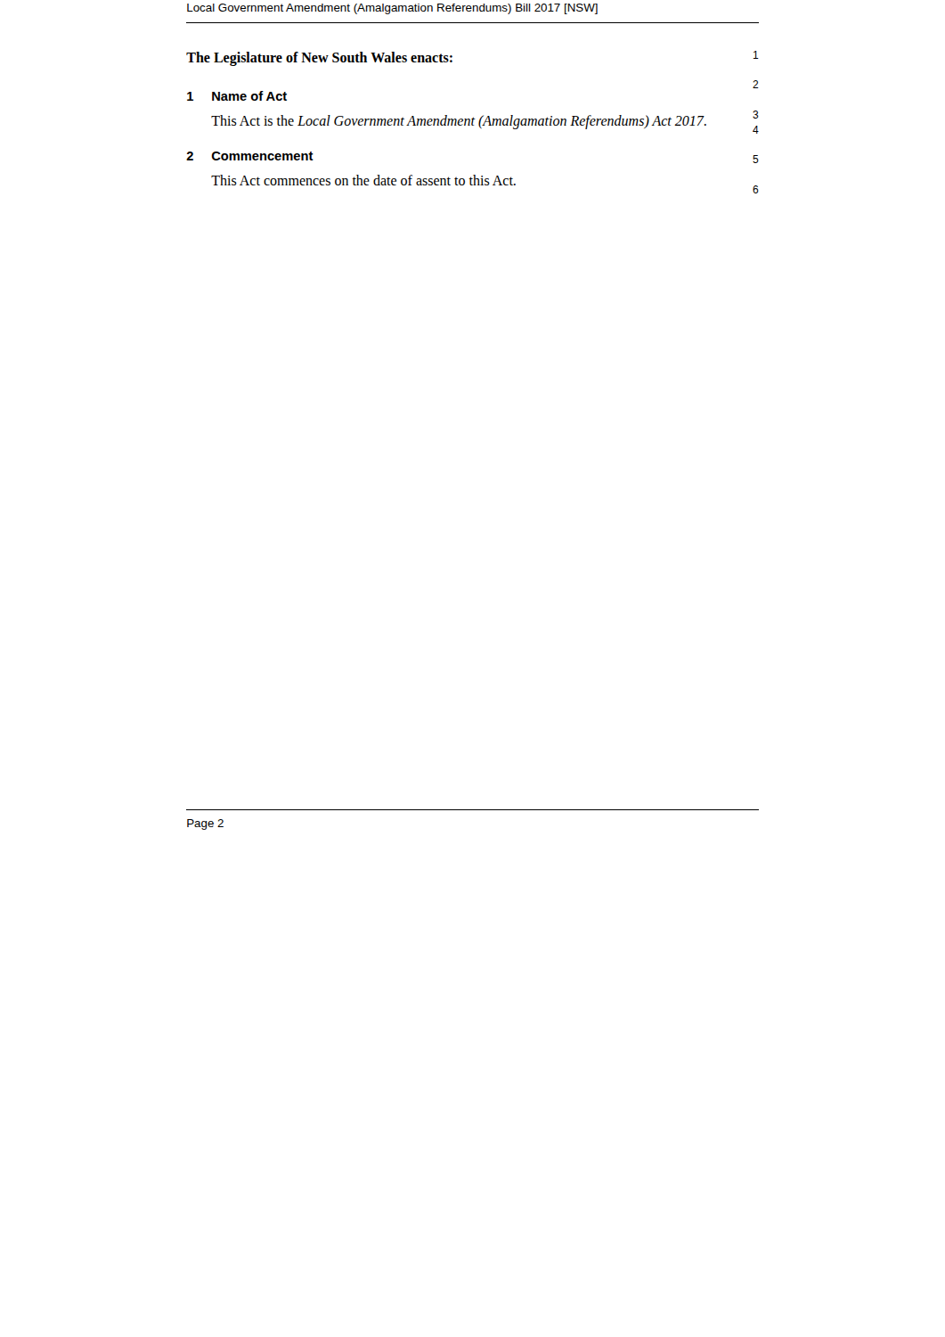Local Government Amendment (Amalgamation Referendums) Bill 2017 [NSW]
1
2
3
4
5
6
The Legislature of New South Wales enacts:
1
Name of Act
This Act is the Local Government Amendment (Amalgamation Referendums) Act 2017.
2
Commencement
This Act commences on the date of assent to this Act.
Page 2